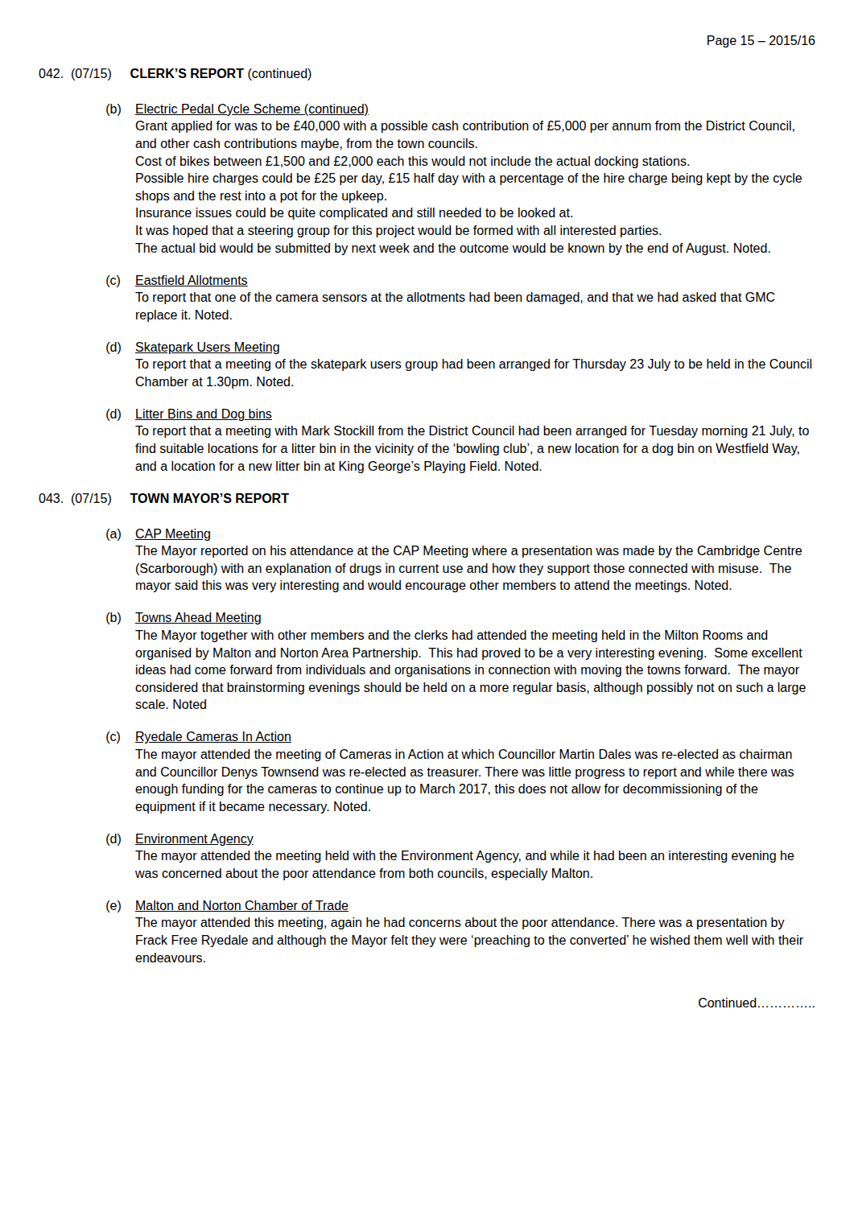Page 15 – 2015/16
042. (07/15) CLERK’S REPORT (continued)
(b) Electric Pedal Cycle Scheme (continued)
Grant applied for was to be £40,000 with a possible cash contribution of £5,000 per annum from the District Council, and other cash contributions maybe, from the town councils.
Cost of bikes between £1,500 and £2,000 each this would not include the actual docking stations.
Possible hire charges could be £25 per day, £15 half day with a percentage of the hire charge being kept by the cycle shops and the rest into a pot for the upkeep.
Insurance issues could be quite complicated and still needed to be looked at.
It was hoped that a steering group for this project would be formed with all interested parties.
The actual bid would be submitted by next week and the outcome would be known by the end of August. Noted.
(c) Eastfield Allotments
To report that one of the camera sensors at the allotments had been damaged, and that we had asked that GMC replace it. Noted.
(d) Skatepark Users Meeting
To report that a meeting of the skatepark users group had been arranged for Thursday 23 July to be held in the Council Chamber at 1.30pm. Noted.
(d) Litter Bins and Dog bins
To report that a meeting with Mark Stockill from the District Council had been arranged for Tuesday morning 21 July, to find suitable locations for a litter bin in the vicinity of the ‘bowling club’, a new location for a dog bin on Westfield Way, and a location for a new litter bin at King George’s Playing Field. Noted.
043. (07/15) TOWN MAYOR’S REPORT
(a) CAP Meeting
The Mayor reported on his attendance at the CAP Meeting where a presentation was made by the Cambridge Centre (Scarborough) with an explanation of drugs in current use and how they support those connected with misuse. The mayor said this was very interesting and would encourage other members to attend the meetings. Noted.
(b) Towns Ahead Meeting
The Mayor together with other members and the clerks had attended the meeting held in the Milton Rooms and organised by Malton and Norton Area Partnership. This had proved to be a very interesting evening. Some excellent ideas had come forward from individuals and organisations in connection with moving the towns forward. The mayor considered that brainstorming evenings should be held on a more regular basis, although possibly not on such a large scale. Noted
(c) Ryedale Cameras In Action
The mayor attended the meeting of Cameras in Action at which Councillor Martin Dales was re-elected as chairman and Councillor Denys Townsend was re-elected as treasurer. There was little progress to report and while there was enough funding for the cameras to continue up to March 2017, this does not allow for decommissioning of the equipment if it became necessary. Noted.
(d) Environment Agency
The mayor attended the meeting held with the Environment Agency, and while it had been an interesting evening he was concerned about the poor attendance from both councils, especially Malton.
(e) Malton and Norton Chamber of Trade
The mayor attended this meeting, again he had concerns about the poor attendance. There was a presentation by Frack Free Ryedale and although the Mayor felt they were ‘preaching to the converted’ he wished them well with their endeavours.
Continued…………..